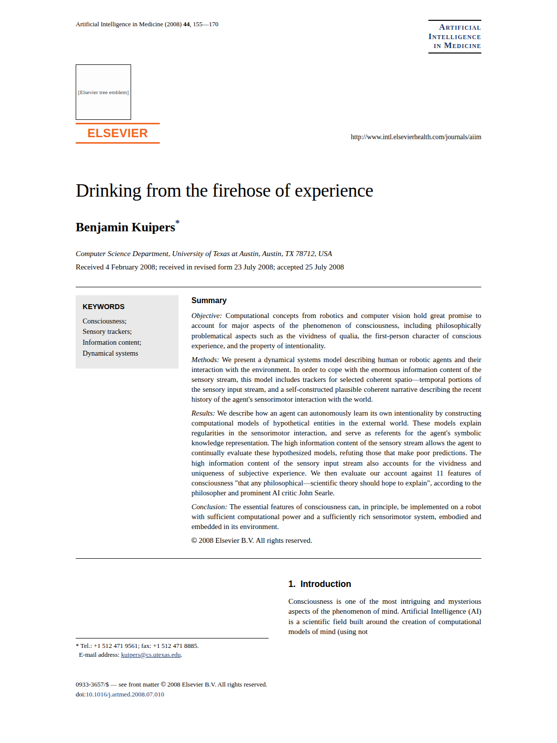Artificial Intelligence in Medicine (2008) 44, 155—170
Artificial
Intelligence
in Medicine
[Elsevier tree emblem]
ELSEVIER
http://www.intl.elsevierhealth.com/journals/aiim
Drinking from the firehose of experience
Benjamin Kuipers*
Computer Science Department, University of Texas at Austin, Austin, TX 78712, USA
Received 4 February 2008; received in revised form 23 July 2008; accepted 25 July 2008
KEYWORDS
Consciousness;
Sensory trackers;
Information content;
Dynamical systems
Summary
Objective: Computational concepts from robotics and computer vision hold great promise to account for major aspects of the phenomenon of consciousness, including philosophically problematical aspects such as the vividness of qualia, the first-person character of conscious experience, and the property of intentionality.
Methods: We present a dynamical systems model describing human or robotic agents and their interaction with the environment. In order to cope with the enormous information content of the sensory stream, this model includes trackers for selected coherent spatio—temporal portions of the sensory input stream, and a self-constructed plausible coherent narrative describing the recent history of the agent's sensorimotor interaction with the world.
Results: We describe how an agent can autonomously learn its own intentionality by constructing computational models of hypothetical entities in the external world. These models explain regularities in the sensorimotor interaction, and serve as referents for the agent's symbolic knowledge representation. The high information content of the sensory stream allows the agent to continually evaluate these hypothesized models, refuting those that make poor predictions. The high information content of the sensory input stream also accounts for the vividness and uniqueness of subjective experience. We then evaluate our account against 11 features of consciousness "that any philosophical—scientific theory should hope to explain", according to the philosopher and prominent AI critic John Searle.
Conclusion: The essential features of consciousness can, in principle, be implemented on a robot with sufficient computational power and a sufficiently rich sensorimotor system, embodied and embedded in its environment.
© 2008 Elsevier B.V. All rights reserved.
* Tel.: +1 512 471 9561; fax: +1 512 471 8885.
E-mail address: kuipers@cs.utexas.edu.
1. Introduction
Consciousness is one of the most intriguing and mysterious aspects of the phenomenon of mind. Artificial Intelligence (AI) is a scientific field built around the creation of computational models of mind (using not
0933-3657/$ — see front matter © 2008 Elsevier B.V. All rights reserved.
doi:10.1016/j.artmed.2008.07.010